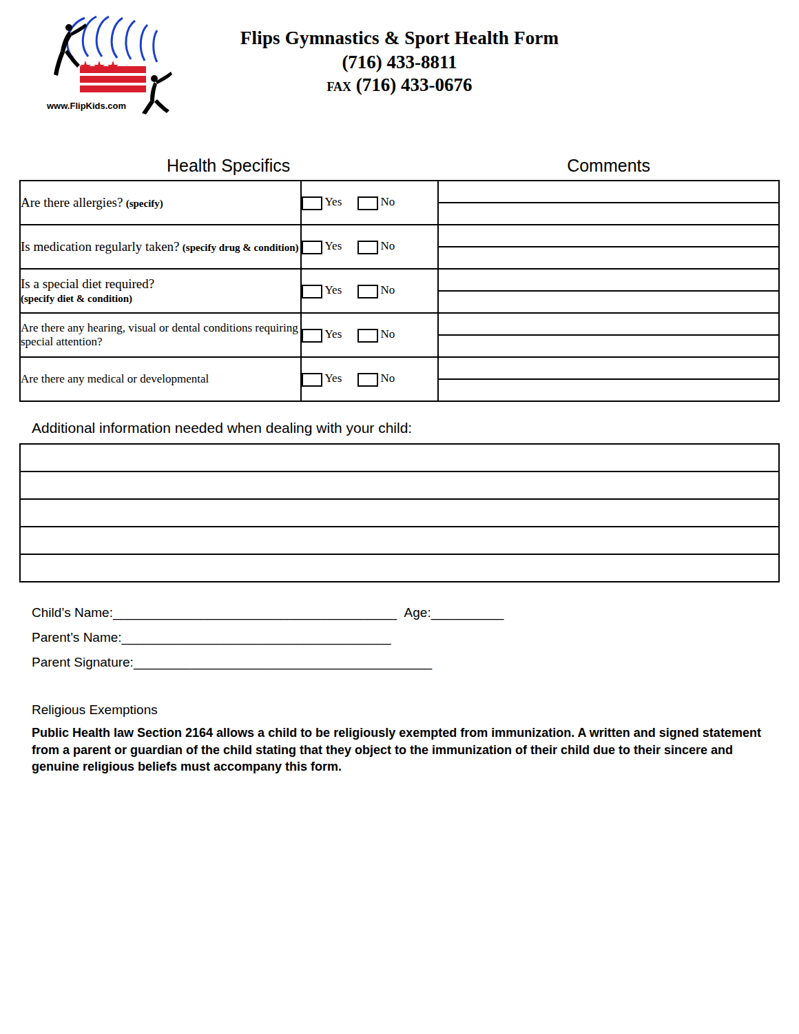www.FlipKids.com
Flips Gymnastics & Sport Health Form
(716) 433-8811
FAX (716) 433-0676
Health Specifics
Comments
| Are there allergies? (specify) | Yes No | |
| Is medication regularly taken? (specify drug & condition) | Yes No | |
| Is a special diet required? (specify diet & condition) | Yes No | |
| Are there any hearing, visual or dental conditions requiring special attention? | Yes No | |
| Are there any medical or developmental | Yes No | |
Additional information needed when dealing with your child:
Child’s Name:_______________________________________ Age:__________
Parent’s Name:_____________________________________
Parent Signature:_________________________________________
Religious Exemptions
Public Health law Section 2164 allows a child to be religiously exempted from immunization. A written and signed statement from a parent or guardian of the child stating that they object to the immunization of their child due to their sincere and genuine religious beliefs must accompany this form.